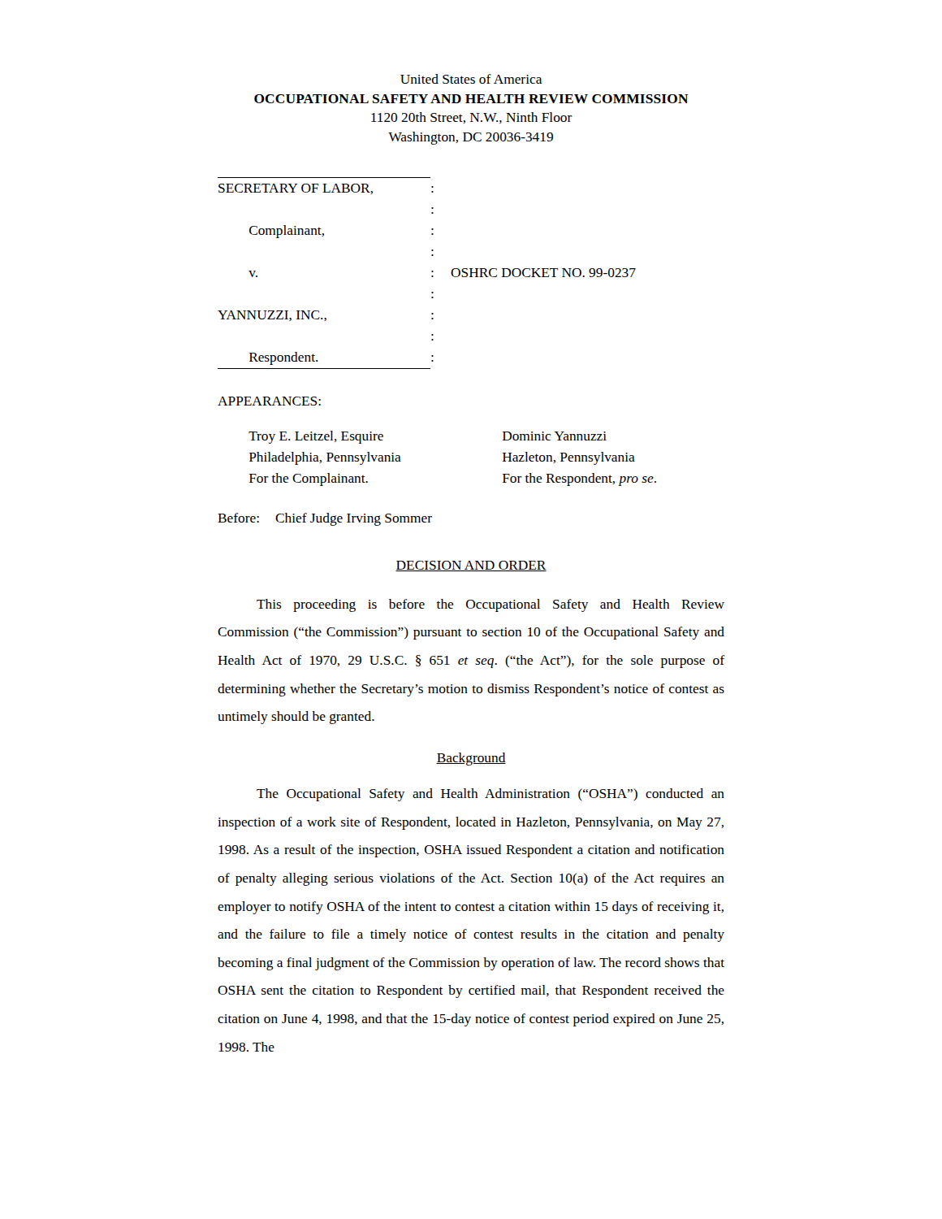United States of America
OCCUPATIONAL SAFETY AND HEALTH REVIEW COMMISSION
1120 20th Street, N.W., Ninth Floor
Washington, DC 20036-3419
| SECRETARY OF LABOR, | : | |
| | : | |
| Complainant, | : | |
| | : | |
| v. | : | OSHRC DOCKET NO. 99-0237 |
| | : | |
| YANNUZZI, INC., | : | |
| | : | |
| Respondent. | : | |
APPEARANCES:
| Troy E. Leitzel, Esquire | Dominic Yannuzzi |
| Philadelphia, Pennsylvania | Hazleton, Pennsylvania |
| For the Complainant. | For the Respondent, pro se . |
Before: Chief Judge Irving Sommer
DECISION AND ORDER
This proceeding is before the Occupational Safety and Health Review Commission (“the Commission”) pursuant to section 10 of the Occupational Safety and Health Act of 1970, 29 U.S.C. § 651 et seq. (“the Act”), for the sole purpose of determining whether the Secretary’s motion to dismiss Respondent’s notice of contest as untimely should be granted.
Background
The Occupational Safety and Health Administration (“OSHA”) conducted an inspection of a work site of Respondent, located in Hazleton, Pennsylvania, on May 27, 1998. As a result of the inspection, OSHA issued Respondent a citation and notification of penalty alleging serious violations of the Act. Section 10(a) of the Act requires an employer to notify OSHA of the intent to contest a citation within 15 days of receiving it, and the failure to file a timely notice of contest results in the citation and penalty becoming a final judgment of the Commission by operation of law. The record shows that OSHA sent the citation to Respondent by certified mail, that Respondent received the citation on June 4, 1998, and that the 15-day notice of contest period expired on June 25, 1998. The